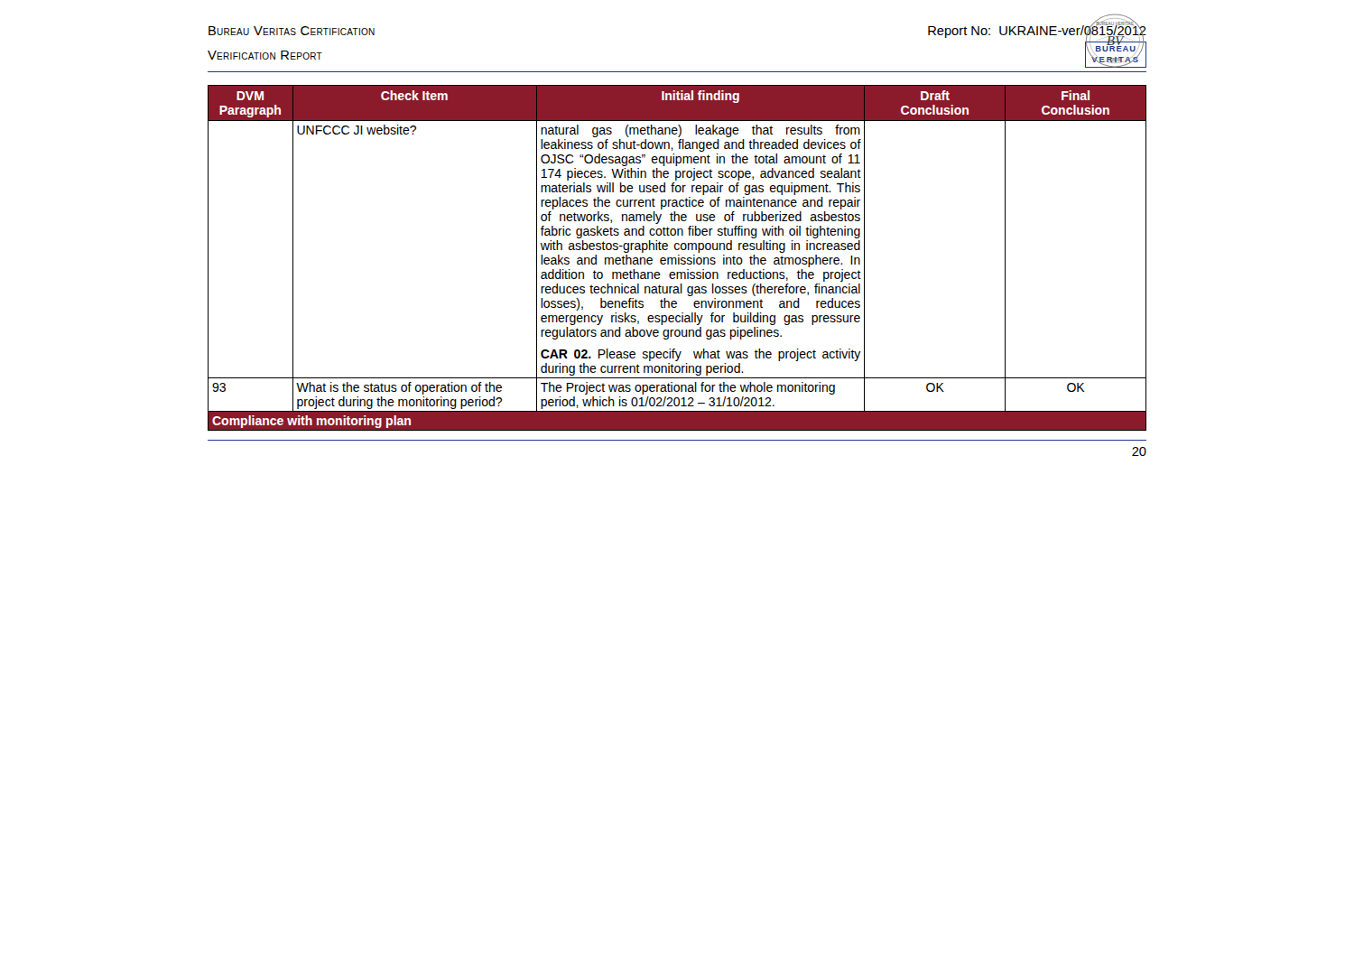Bureau Veritas Certification
Report No: UKRAINE-ver/0815/2012
Verification Report
BUREAU
VERITAS
BUREAU VERITAS BV 1828
| DVM Paragraph | Check Item | Initial finding | Draft Conclusion | Final Conclusion |
| --- | --- | --- | --- | --- |
| | UNFCCC JI website? | natural gas (methane) leakage that results from leakiness of shut-down, flanged and threaded devices of OJSC “Odesagas” equipment in the total amount of 11 174 pieces. Within the project scope, advanced sealant materials will be used for repair of gas equipment. This replaces the current practice of maintenance and repair of networks, namely the use of rubberized asbestos fabric gaskets and cotton fiber stuffing with oil tightening with asbestos-graphite compound resulting in increased leaks and methane emissions into the atmosphere. In addition to methane emission reductions, the project reduces technical natural gas losses (therefore, financial losses), benefits the environment and reduces emergency risks, especially for building gas pressure regulators and above ground gas pipelines. CAR 02. Please specify what was the project activity during the current monitoring period. | | |
| 93 | What is the status of operation of the project during the monitoring period? | The Project was operational for the whole monitoring period, which is 01/02/2012 – 31/10/2012. | OK | OK |
| Compliance with monitoring plan |
20